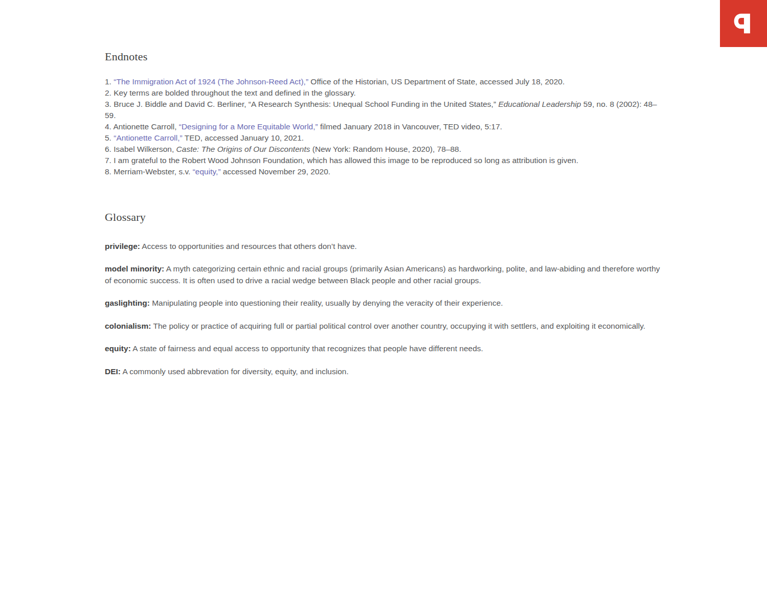Endnotes
1. “The Immigration Act of 1924 (The Johnson-Reed Act),” Office of the Historian, US Department of State, accessed July 18, 2020.
2. Key terms are bolded throughout the text and defined in the glossary.
3. Bruce J. Biddle and David C. Berliner, “A Research Synthesis: Unequal School Funding in the United States,” Educational Leadership 59, no. 8 (2002): 48–59.
4. Antionette Carroll, “Designing for a More Equitable World,” filmed January 2018 in Vancouver, TED video, 5:17.
5. “Antionette Carroll,” TED, accessed January 10, 2021.
6. Isabel Wilkerson, Caste: The Origins of Our Discontents (New York: Random House, 2020), 78–88.
7. I am grateful to the Robert Wood Johnson Foundation, which has allowed this image to be reproduced so long as attribution is given.
8. Merriam-Webster, s.v. “equity,” accessed November 29, 2020.
Glossary
privilege: Access to opportunities and resources that others don’t have.
model minority: A myth categorizing certain ethnic and racial groups (primarily Asian Americans) as hardworking, polite, and law-abiding and therefore worthy of economic success. It is often used to drive a racial wedge between Black people and other racial groups.
gaslighting: Manipulating people into questioning their reality, usually by denying the veracity of their experience.
colonialism: The policy or practice of acquiring full or partial political control over another country, occupying it with settlers, and exploiting it economically.
equity: A state of fairness and equal access to opportunity that recognizes that people have different needs.
DEI: A commonly used abbrevation for diversity, equity, and inclusion.